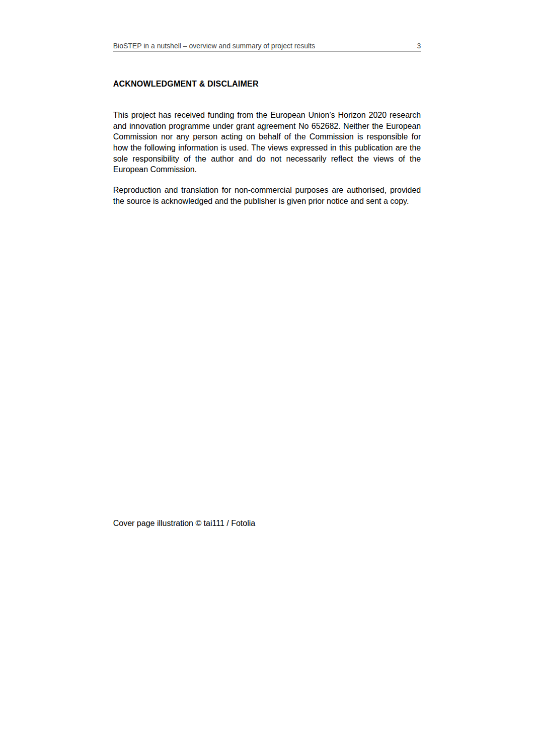BioSTEP in a nutshell – overview and summary of project results
3
ACKNOWLEDGMENT & DISCLAIMER
This project has received funding from the European Union’s Horizon 2020 research and innovation programme under grant agreement No 652682. Neither the European Commission nor any person acting on behalf of the Commission is responsible for how the following information is used. The views expressed in this publication are the sole responsibility of the author and do not necessarily reflect the views of the European Commission.
Reproduction and translation for non-commercial purposes are authorised, provided the source is acknowledged and the publisher is given prior notice and sent a copy.
Cover page illustration © tai111 / Fotolia